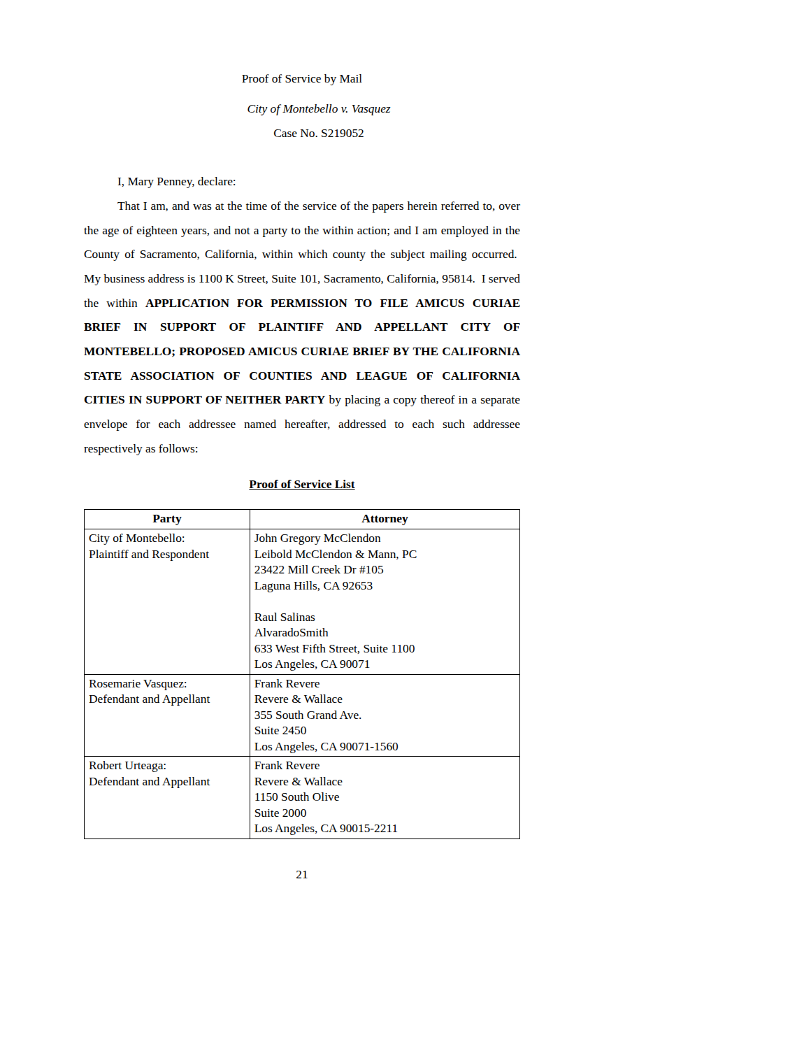Proof of Service by Mail
City of Montebello v. Vasquez
Case No. S219052
I, Mary Penney, declare:
That I am, and was at the time of the service of the papers herein referred to, over the age of eighteen years, and not a party to the within action; and I am employed in the County of Sacramento, California, within which county the subject mailing occurred. My business address is 1100 K Street, Suite 101, Sacramento, California, 95814. I served the within APPLICATION FOR PERMISSION TO FILE AMICUS CURIAE BRIEF IN SUPPORT OF PLAINTIFF AND APPELLANT CITY OF MONTEBELLO; PROPOSED AMICUS CURIAE BRIEF BY THE CALIFORNIA STATE ASSOCIATION OF COUNTIES AND LEAGUE OF CALIFORNIA CITIES IN SUPPORT OF NEITHER PARTY by placing a copy thereof in a separate envelope for each addressee named hereafter, addressed to each such addressee respectively as follows:
Proof of Service List
| Party | Attorney |
| --- | --- |
| City of Montebello: Plaintiff and Respondent | John Gregory McClendon Leibold McClendon & Mann, PC 23422 Mill Creek Dr #105 Laguna Hills, CA 92653 Raul Salinas AlvaradoSmith 633 West Fifth Street, Suite 1100 Los Angeles, CA 90071 |
| Rosemarie Vasquez: Defendant and Appellant | Frank Revere Revere & Wallace 355 South Grand Ave. Suite 2450 Los Angeles, CA 90071-1560 |
| Robert Urteaga: Defendant and Appellant | Frank Revere Revere & Wallace 1150 South Olive Suite 2000 Los Angeles, CA 90015-2211 |
21